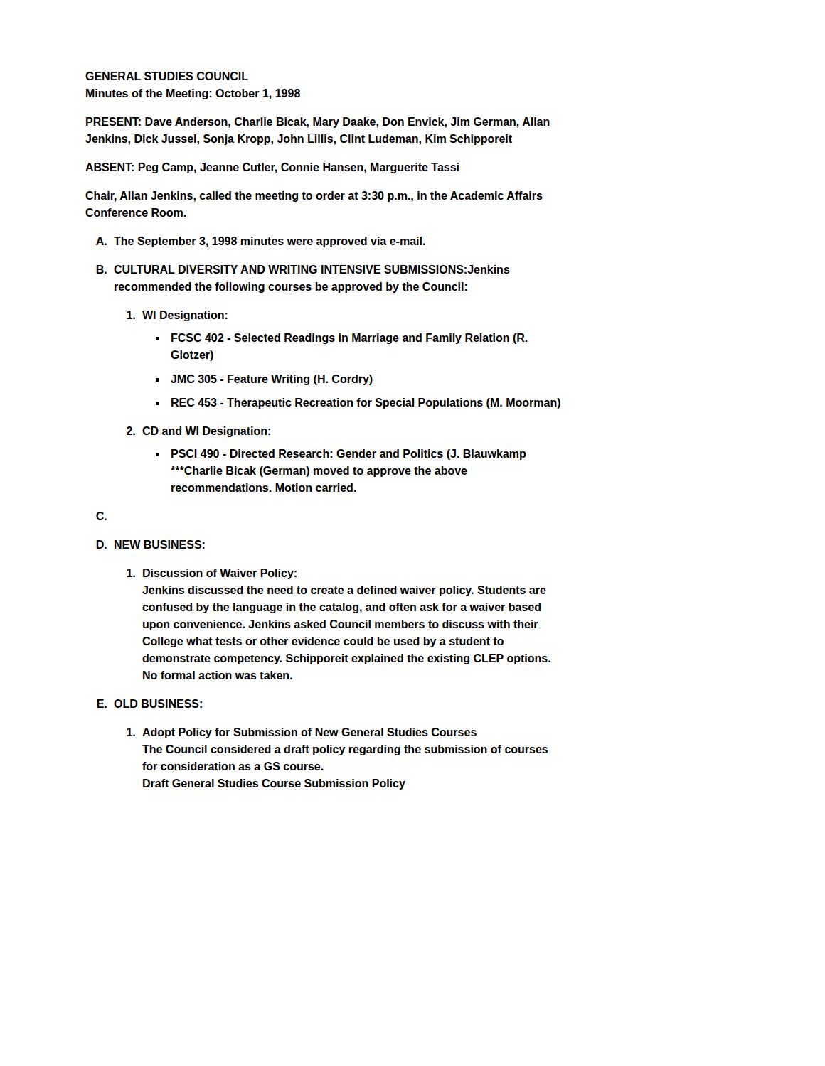GENERAL STUDIES COUNCIL
Minutes of the Meeting: October 1, 1998
PRESENT: Dave Anderson, Charlie Bicak, Mary Daake, Don Envick, Jim German, Allan Jenkins, Dick Jussel, Sonja Kropp, John Lillis, Clint Ludeman, Kim Schipporeit
ABSENT: Peg Camp, Jeanne Cutler, Connie Hansen, Marguerite Tassi
Chair, Allan Jenkins, called the meeting to order at 3:30 p.m., in the Academic Affairs Conference Room.
The September 3, 1998 minutes were approved via e-mail.
CULTURAL DIVERSITY AND WRITING INTENSIVE SUBMISSIONS:Jenkins recommended the following courses be approved by the Council:
WI Designation:
FCSC 402 - Selected Readings in Marriage and Family Relation (R. Glotzer)
JMC 305 - Feature Writing (H. Cordry)
REC 453 - Therapeutic Recreation for Special Populations (M. Moorman)
CD and WI Designation:
PSCI 490 - Directed Research: Gender and Politics (J. Blauwkamp
***Charlie Bicak (German) moved to approve the above recommendations. Motion carried.
NEW BUSINESS:
Discussion of Waiver Policy:
Jenkins discussed the need to create a defined waiver policy. Students are confused by the language in the catalog, and often ask for a waiver based upon convenience. Jenkins asked Council members to discuss with their College what tests or other evidence could be used by a student to demonstrate competency. Schipporeit explained the existing CLEP options. No formal action was taken.
OLD BUSINESS:
Adopt Policy for Submission of New General Studies Courses
The Council considered a draft policy regarding the submission of courses for consideration as a GS course.
Draft General Studies Course Submission Policy